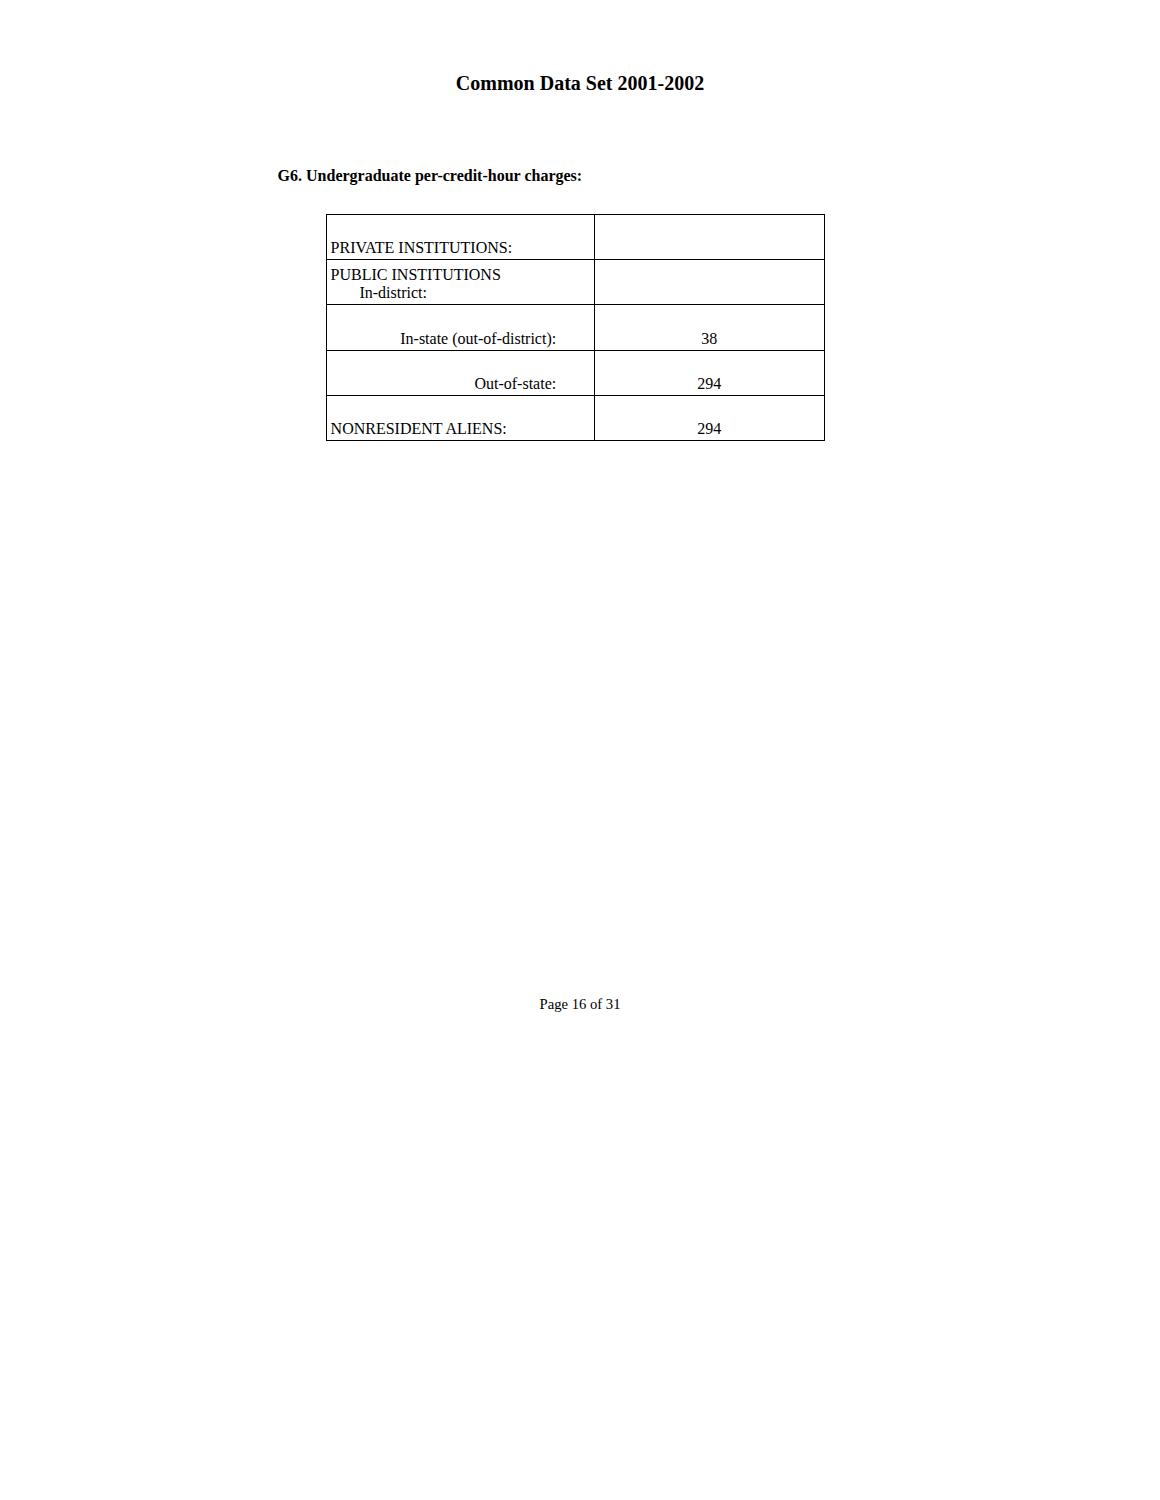Common Data Set 2001-2002
G6. Undergraduate per-credit-hour charges:
| PRIVATE INSTITUTIONS: | |
| PUBLIC INSTITUTIONS In-district: | |
| In-state (out-of-district): | 38 |
| Out-of-state: | 294 |
| NONRESIDENT ALIENS: | 294 |
Page 16 of 31